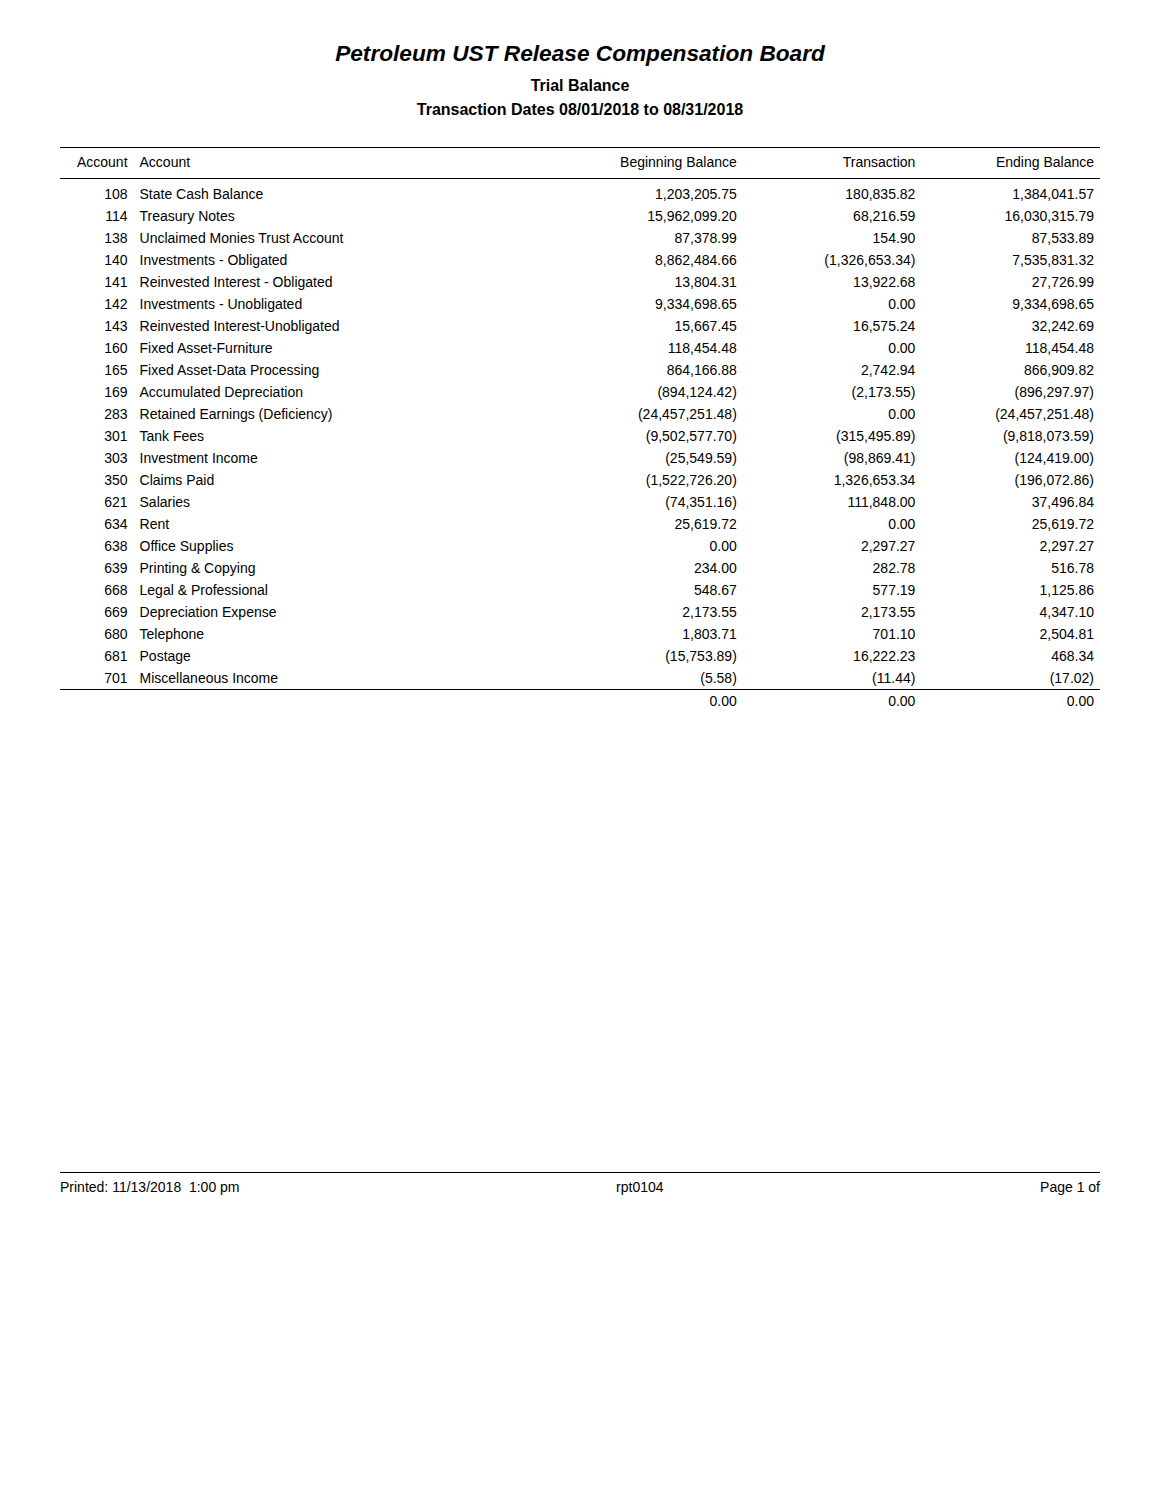Petroleum UST Release Compensation Board
Trial Balance
Transaction Dates 08/01/2018 to 08/31/2018
| Account | Account | Beginning Balance | Transaction | Ending Balance |
| --- | --- | --- | --- | --- |
| 108 | State Cash Balance | 1,203,205.75 | 180,835.82 | 1,384,041.57 |
| 114 | Treasury Notes | 15,962,099.20 | 68,216.59 | 16,030,315.79 |
| 138 | Unclaimed Monies Trust Account | 87,378.99 | 154.90 | 87,533.89 |
| 140 | Investments - Obligated | 8,862,484.66 | (1,326,653.34) | 7,535,831.32 |
| 141 | Reinvested Interest - Obligated | 13,804.31 | 13,922.68 | 27,726.99 |
| 142 | Investments - Unobligated | 9,334,698.65 | 0.00 | 9,334,698.65 |
| 143 | Reinvested Interest-Unobligated | 15,667.45 | 16,575.24 | 32,242.69 |
| 160 | Fixed Asset-Furniture | 118,454.48 | 0.00 | 118,454.48 |
| 165 | Fixed Asset-Data Processing | 864,166.88 | 2,742.94 | 866,909.82 |
| 169 | Accumulated Depreciation | (894,124.42) | (2,173.55) | (896,297.97) |
| 283 | Retained Earnings (Deficiency) | (24,457,251.48) | 0.00 | (24,457,251.48) |
| 301 | Tank Fees | (9,502,577.70) | (315,495.89) | (9,818,073.59) |
| 303 | Investment Income | (25,549.59) | (98,869.41) | (124,419.00) |
| 350 | Claims Paid | (1,522,726.20) | 1,326,653.34 | (196,072.86) |
| 621 | Salaries | (74,351.16) | 111,848.00 | 37,496.84 |
| 634 | Rent | 25,619.72 | 0.00 | 25,619.72 |
| 638 | Office Supplies | 0.00 | 2,297.27 | 2,297.27 |
| 639 | Printing & Copying | 234.00 | 282.78 | 516.78 |
| 668 | Legal & Professional | 548.67 | 577.19 | 1,125.86 |
| 669 | Depreciation Expense | 2,173.55 | 2,173.55 | 4,347.10 |
| 680 | Telephone | 1,803.71 | 701.10 | 2,504.81 |
| 681 | Postage | (15,753.89) | 16,222.23 | 468.34 |
| 701 | Miscellaneous Income | (5.58) | (11.44) | (17.02) |
| | | 0.00 | 0.00 | 0.00 |
Printed: 11/13/2018 1:00 pm
rpt0104
Page 1 of